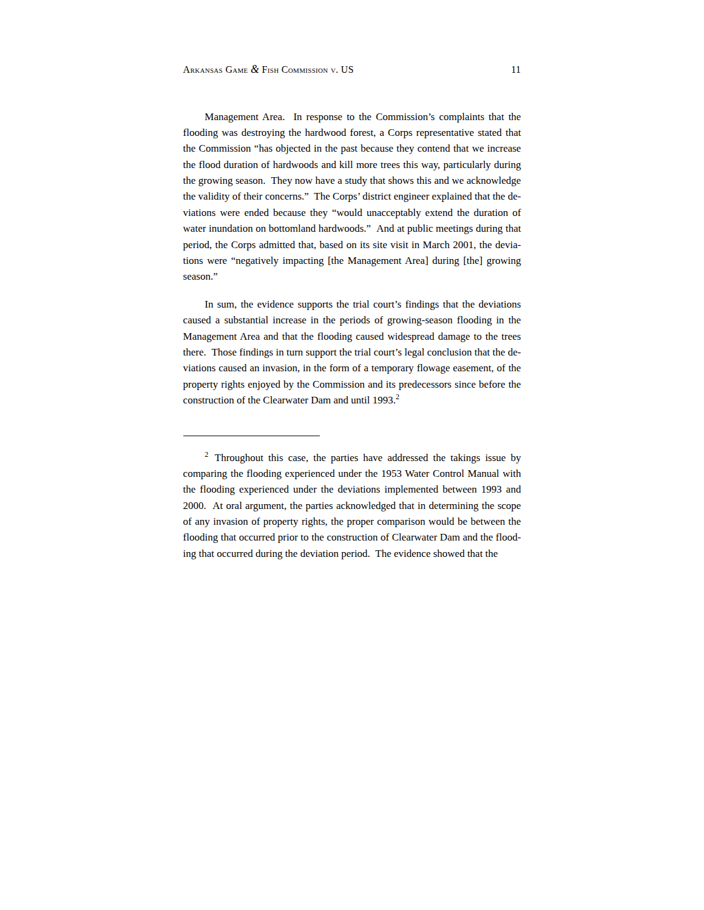Arkansas Game & Fish Commission v. US 11
Management Area. In response to the Commission’s complaints that the flooding was destroying the hardwood forest, a Corps representative stated that the Commission “has objected in the past because they contend that we increase the flood duration of hardwoods and kill more trees this way, particularly during the growing season. They now have a study that shows this and we acknowledge the validity of their concerns.” The Corps’ district engineer explained that the deviations were ended because they “would unacceptably extend the duration of water inundation on bottomland hardwoods.” And at public meetings during that period, the Corps admitted that, based on its site visit in March 2001, the deviations were “negatively impacting [the Management Area] during [the] growing season.”
In sum, the evidence supports the trial court’s findings that the deviations caused a substantial increase in the periods of growing-season flooding in the Management Area and that the flooding caused widespread damage to the trees there. Those findings in turn support the trial court’s legal conclusion that the deviations caused an invasion, in the form of a temporary flowage easement, of the property rights enjoyed by the Commission and its predecessors since before the construction of the Clearwater Dam and until 1993.2
2 Throughout this case, the parties have addressed the takings issue by comparing the flooding experienced under the 1953 Water Control Manual with the flooding experienced under the deviations implemented between 1993 and 2000. At oral argument, the parties acknowledged that in determining the scope of any invasion of property rights, the proper comparison would be between the flooding that occurred prior to the construction of Clearwater Dam and the flooding that occurred during the deviation period. The evidence showed that the